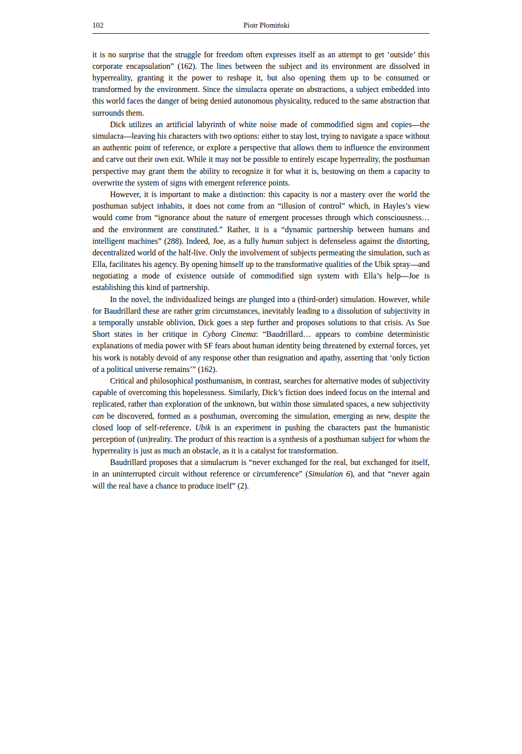102 Piotr Płomiński
it is no surprise that the struggle for freedom often expresses itself as an attempt to get ‘outside’ this corporate encapsulation” (162). The lines between the subject and its environment are dissolved in hyperreality, granting it the power to reshape it, but also opening them up to be consumed or transformed by the environment. Since the simulacra operate on abstractions, a subject embedded into this world faces the danger of being denied autonomous physicality, reduced to the same abstraction that surrounds them.
Dick utilizes an artificial labyrinth of white noise made of commodified signs and copies—the simulacra—leaving his characters with two options: either to stay lost, trying to navigate a space without an authentic point of reference, or explore a perspective that allows them to influence the environment and carve out their own exit. While it may not be possible to entirely escape hyperreality, the posthuman perspective may grant them the ability to recognize it for what it is, bestowing on them a capacity to overwrite the system of signs with emergent reference points.
However, it is important to make a distinction: this capacity is not a mastery over the world the posthuman subject inhabits, it does not come from an “illusion of control” which, in Hayles’s view would come from “ignorance about the nature of emergent processes through which consciousness… and the environment are constituted.” Rather, it is a “dynamic partnership between humans and intelligent machines” (288). Indeed, Joe, as a fully human subject is defenseless against the distorting, decentralized world of the half-live. Only the involvement of subjects permeating the simulation, such as Ella, facilitates his agency. By opening himself up to the transformative qualities of the Ubik spray—and negotiating a mode of existence outside of commodified sign system with Ella’s help—Joe is establishing this kind of partnership.
In the novel, the individualized beings are plunged into a (third-order) simulation. However, while for Baudrillard these are rather grim circumstances, inevitably leading to a dissolution of subjectivity in a temporally unstable oblivion, Dick goes a step further and proposes solutions to that crisis. As Sue Short states in her critique in Cyborg Cinema: “Baudrillard… appears to combine deterministic explanations of media power with SF fears about human identity being threatened by external forces, yet his work is notably devoid of any response other than resignation and apathy, asserting that ‘only fiction of a political universe remains’” (162).
Critical and philosophical posthumanism, in contrast, searches for alternative modes of subjectivity capable of overcoming this hopelessness. Similarly, Dick’s fiction does indeed focus on the internal and replicated, rather than exploration of the unknown, but within those simulated spaces, a new subjectivity can be discovered, formed as a posthuman, overcoming the simulation, emerging as new, despite the closed loop of self-reference. Ubik is an experiment in pushing the characters past the humanistic perception of (un)reality. The product of this reaction is a synthesis of a posthuman subject for whom the hyperreality is just as much an obstacle, as it is a catalyst for transformation.
Baudrillard proposes that a simulacrum is “never exchanged for the real, but exchanged for itself, in an uninterrupted circuit without reference or circumference” (Simulation 6), and that “never again will the real have a chance to produce itself” (2).